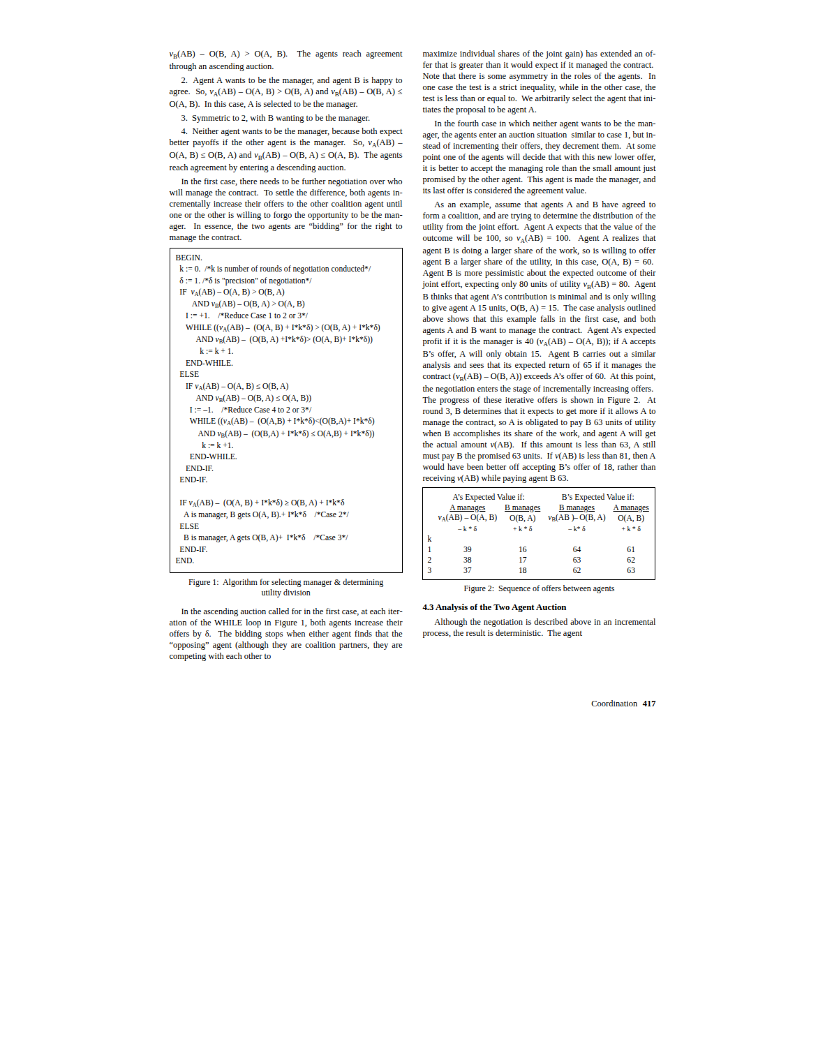vB(AB) – O(B, A) > O(A, B). The agents reach agreement through an ascending auction.
2. Agent A wants to be the manager, and agent B is happy to agree. So, vA(AB) – O(A, B) > O(B, A) and vB(AB) – O(B, A) ≤ O(A, B). In this case, A is selected to be the manager.
3. Symmetric to 2, with B wanting to be the manager.
4. Neither agent wants to be the manager, because both expect better payoffs if the other agent is the manager. So, vA(AB) – O(A, B) ≤ O(B, A) and vB(AB) – O(B, A) ≤ O(A, B). The agents reach agreement by entering a descending auction.
In the first case, there needs to be further negotiation over who will manage the contract. To settle the difference, both agents incrementally increase their offers to the other coalition agent until one or the other is willing to forgo the opportunity to be the manager. In essence, the two agents are “bidding” for the right to manage the contract.
BEGIN.
k := 0. /*k is number of rounds of negotiation conducted*/
δ := 1. /*δ is "precision" of negotiation*/
IF vA(AB) – O(A, B) > O(B, A)
AND vB(AB) – O(B, A) > O(A, B)
I := +1. /*Reduce Case 1 to 2 or 3*/
WHILE ((vA(AB) – (O(A, B) + I*k*δ) > (O(B, A) + I*k*δ)
AND vB(AB) – (O(B, A) +I*k*δ)> (O(A, B)+ I*k*δ))
k := k + 1.
END-WHILE.
ELSE
IF vA(AB) – O(A, B) ≤ O(B, A)
AND vB(AB) – O(B, A) ≤ O(A, B))
I := –1. /*Reduce Case 4 to 2 or 3*/
WHILE ((vA(AB) – (O(A,B) + I*k*δ)<(O(B,A)+ I*k*δ)
AND vB(AB) – (O(B,A) + I*k*δ) ≤ O(A,B) + I*k*δ))
k := k +1.
END-WHILE.
END-IF.
END-IF.
IF vA(AB) – (O(A, B) + I*k*δ) ≥ O(B, A) + I*k*δ
A is manager, B gets O(A, B).+ I*k*δ /*Case 2*/
ELSE
B is manager, A gets O(B, A)+ I*k*δ /*Case 3*/
END-IF.
END.
Figure 1: Algorithm for selecting manager & determining
utility division
In the ascending auction called for in the first case, at each iteration of the WHILE loop in Figure 1, both agents increase their offers by δ. The bidding stops when either agent finds that the “opposing” agent (although they are coalition partners, they are competing with each other to
maximize individual shares of the joint gain) has extended an offer that is greater than it would expect if it managed the contract. Note that there is some asymmetry in the roles of the agents. In one case the test is a strict inequality, while in the other case, the test is less than or equal to. We arbitrarily select the agent that initiates the proposal to be agent A.
In the fourth case in which neither agent wants to be the manager, the agents enter an auction situation similar to case 1, but instead of incrementing their offers, they decrement them. At some point one of the agents will decide that with this new lower offer, it is better to accept the managing role than the small amount just promised by the other agent. This agent is made the manager, and its last offer is considered the agreement value.
As an example, assume that agents A and B have agreed to form a coalition, and are trying to determine the distribution of the utility from the joint effort. Agent A expects that the value of the outcome will be 100, so vA(AB) = 100. Agent A realizes that agent B is doing a larger share of the work, so is willing to offer agent B a larger share of the utility, in this case, O(A, B) = 60. Agent B is more pessimistic about the expected outcome of their joint effort, expecting only 80 units of utility vB(AB) = 80. Agent B thinks that agent A’s contribution is minimal and is only willing to give agent A 15 units, O(B, A) = 15. The case analysis outlined above shows that this example falls in the first case, and both agents A and B want to manage the contract. Agent A’s expected profit if it is the manager is 40 (vA(AB) – O(A, B)); if A accepts B’s offer, A will only obtain 15. Agent B carries out a similar analysis and sees that its expected return of 65 if it manages the contract (vB(AB) – O(B, A)) exceeds A’s offer of 60. At this point, the negotiation enters the stage of incrementally increasing offers. The progress of these iterative offers is shown in Figure 2. At round 3, B determines that it expects to get more if it allows A to manage the contract, so A is obligated to pay B 63 units of utility when B accomplishes its share of the work, and agent A will get the actual amount v(AB). If this amount is less than 63, A still must pay B the promised 63 units. If v(AB) is less than 81, then A would have been better off accepting B’s offer of 18, rather than receiving v(AB) while paying agent B 63.
| | A’s Expected Value if: | B’s Expected Value if: |
| | A manages | B manages | B manages | A manages |
| | v A (AB) – O(A, B) – k * δ | O(B, A) + k * δ | v B (AB )– O(B, A) – k* δ | O(A, B) + k * δ |
| k | | | | |
| 1 | 39 | 16 | 64 | 61 |
| 2 | 38 | 17 | 63 | 62 |
| 3 | 37 | 18 | 62 | 63 |
Figure 2: Sequence of offers between agents
4.3 Analysis of the Two Agent Auction
Although the negotiation is described above in an incremental process, the result is deterministic. The agent
Coordination417